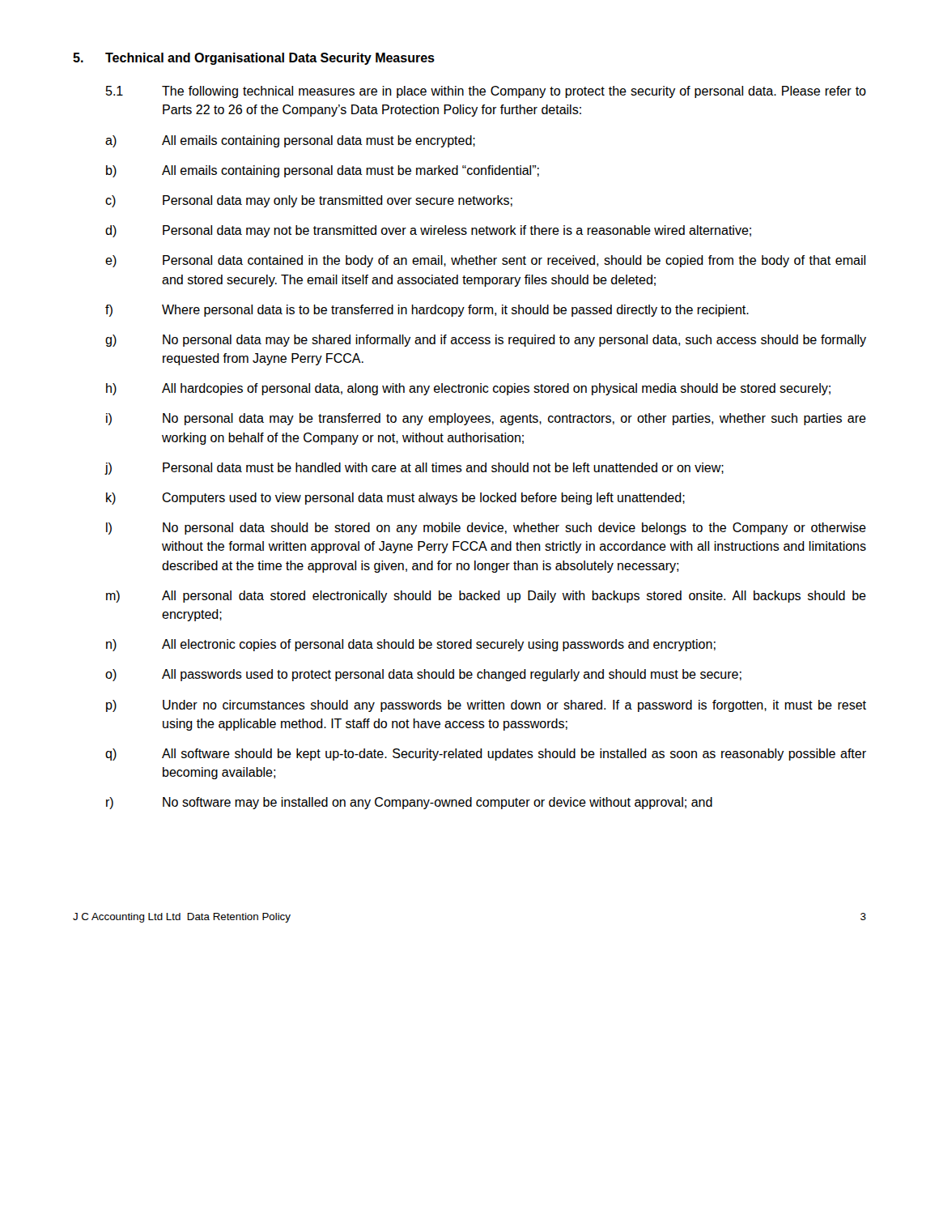5. Technical and Organisational Data Security Measures
5.1 The following technical measures are in place within the Company to protect the security of personal data. Please refer to Parts 22 to 26 of the Company’s Data Protection Policy for further details:
a) All emails containing personal data must be encrypted;
b) All emails containing personal data must be marked “confidential”;
c) Personal data may only be transmitted over secure networks;
d) Personal data may not be transmitted over a wireless network if there is a reasonable wired alternative;
e) Personal data contained in the body of an email, whether sent or received, should be copied from the body of that email and stored securely. The email itself and associated temporary files should be deleted;
f) Where personal data is to be transferred in hardcopy form, it should be passed directly to the recipient.
g) No personal data may be shared informally and if access is required to any personal data, such access should be formally requested from Jayne Perry FCCA.
h) All hardcopies of personal data, along with any electronic copies stored on physical media should be stored securely;
i) No personal data may be transferred to any employees, agents, contractors, or other parties, whether such parties are working on behalf of the Company or not, without authorisation;
j) Personal data must be handled with care at all times and should not be left unattended or on view;
k) Computers used to view personal data must always be locked before being left unattended;
l) No personal data should be stored on any mobile device, whether such device belongs to the Company or otherwise without the formal written approval of Jayne Perry FCCA and then strictly in accordance with all instructions and limitations described at the time the approval is given, and for no longer than is absolutely necessary;
m) All personal data stored electronically should be backed up Daily with backups stored onsite. All backups should be encrypted;
n) All electronic copies of personal data should be stored securely using passwords and encryption;
o) All passwords used to protect personal data should be changed regularly and should must be secure;
p) Under no circumstances should any passwords be written down or shared. If a password is forgotten, it must be reset using the applicable method. IT staff do not have access to passwords;
q) All software should be kept up-to-date. Security-related updates should be installed as soon as reasonably possible after becoming available;
r) No software may be installed on any Company-owned computer or device without approval; and
J C Accounting Ltd Ltd Data Retention Policy 3